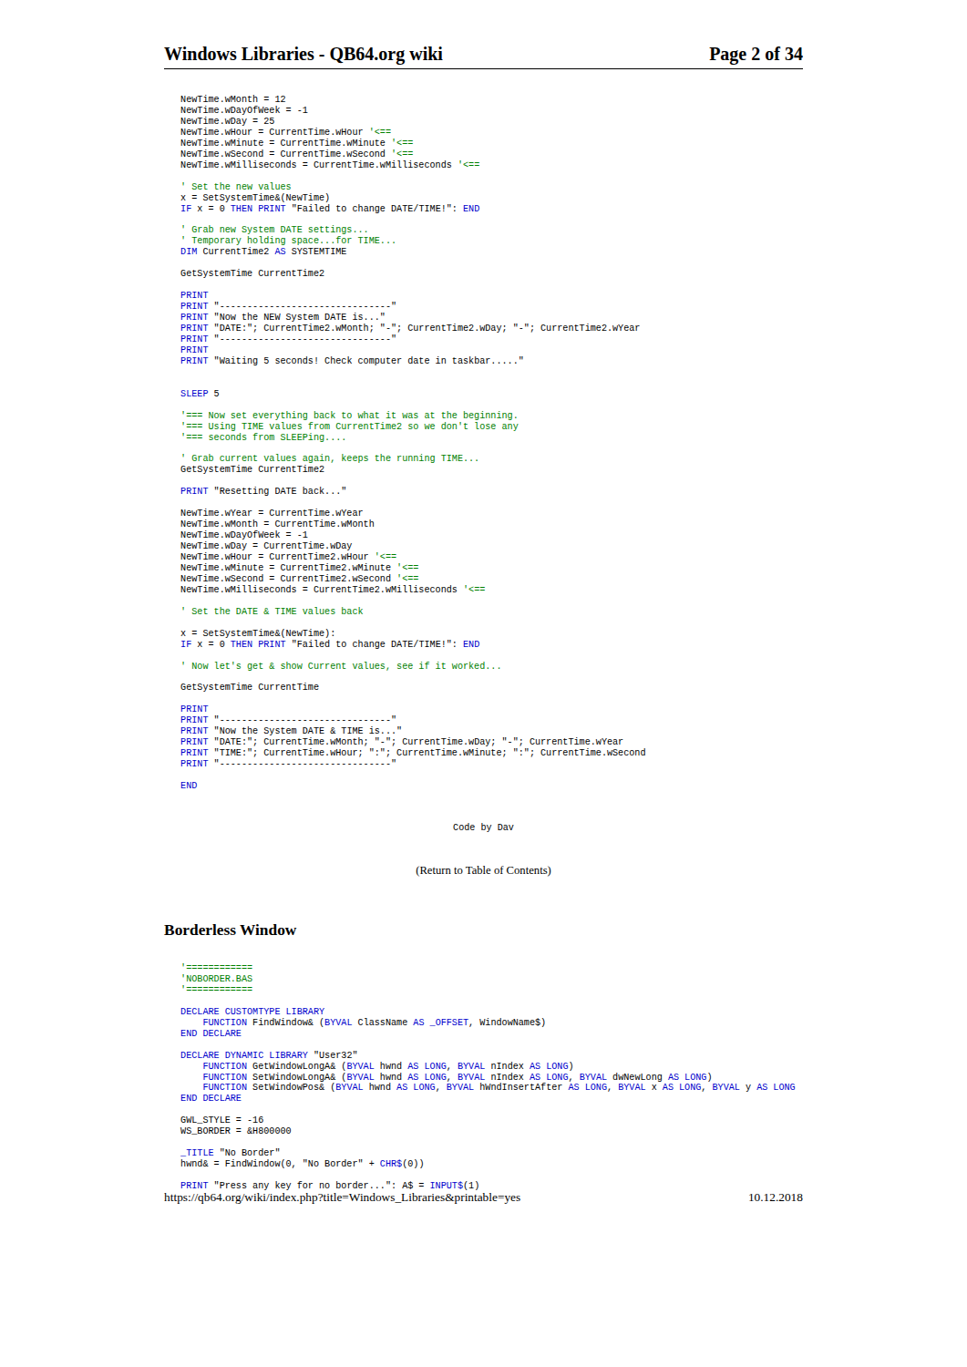Windows Libraries - QB64.org wiki
Page 2 of 34
NewTime.wMonth = 12
NewTime.wDayOfWeek = -1
NewTime.wDay = 25
NewTime.wHour = CurrentTime.wHour '<==
NewTime.wMinute = CurrentTime.wMinute '<==
NewTime.wSecond = CurrentTime.wSecond '<==
NewTime.wMilliseconds = CurrentTime.wMilliseconds '<==

' Set the new values
x = SetSystemTime&(NewTime)
IF x = 0 THEN PRINT "Failed to change DATE/TIME!": END

' Grab new System DATE settings...
' Temporary holding space...for TIME...
DIM CurrentTime2 AS SYSTEMTIME

GetSystemTime CurrentTime2

PRINT
PRINT "-------------------------------"
PRINT "Now the NEW System DATE is..."
PRINT "DATE:"; CurrentTime2.wMonth; "-"; CurrentTime2.wDay; "-"; CurrentTime2.wYear
PRINT "-------------------------------"
PRINT
PRINT "Waiting 5 seconds! Check computer date in taskbar....."


SLEEP 5

'=== Now set everything back to what it was at the beginning.
'=== Using TIME values from CurrentTime2 so we don't lose any
'=== seconds from SLEEPing....

' Grab current values again, keeps the running TIME...
GetSystemTime CurrentTime2

PRINT "Resetting DATE back..."

NewTime.wYear = CurrentTime.wYear
NewTime.wMonth = CurrentTime.wMonth
NewTime.wDayOfWeek = -1
NewTime.wDay = CurrentTime.wDay
NewTime.wHour = CurrentTime2.wHour '<==
NewTime.wMinute = CurrentTime2.wMinute '<==
NewTime.wSecond = CurrentTime2.wSecond '<==
NewTime.wMilliseconds = CurrentTime2.wMilliseconds '<==

' Set the DATE & TIME values back

x = SetSystemTime&(NewTime):
IF x = 0 THEN PRINT "Failed to change DATE/TIME!": END

' Now let's get & show Current values, see if it worked...

GetSystemTime CurrentTime

PRINT
PRINT "-------------------------------"
PRINT "Now the System DATE & TIME is..."
PRINT "DATE:"; CurrentTime.wMonth; "-"; CurrentTime.wDay; "-"; CurrentTime.wYear
PRINT "TIME:"; CurrentTime.wHour; ":"; CurrentTime.wMinute; ":"; CurrentTime.wSecond
PRINT "-------------------------------"

END
Code by Dav
(Return to Table of Contents)
Borderless Window
'============
'NOBORDER.BAS
'============

DECLARE CUSTOMTYPE LIBRARY
    FUNCTION FindWindow& (BYVAL ClassName AS _OFFSET, WindowName$)
END DECLARE

DECLARE DYNAMIC LIBRARY "User32"
    FUNCTION GetWindowLongA& (BYVAL hwnd AS LONG, BYVAL nIndex AS LONG)
    FUNCTION SetWindowLongA& (BYVAL hwnd AS LONG, BYVAL nIndex AS LONG, BYVAL dwNewLong AS LONG)
    FUNCTION SetWindowPos& (BYVAL hwnd AS LONG, BYVAL hWndInsertAfter AS LONG, BYVAL x AS LONG, BYVAL y AS LONG
END DECLARE

GWL_STYLE = -16
WS_BORDER = &H800000

_TITLE "No Border"
hwnd& = FindWindow(0, "No Border" + CHR$(0))

PRINT "Press any key for no border...": A$ = INPUT$(1)
https://qb64.org/wiki/index.php?title=Windows_Libraries&printable=yes
10.12.2018